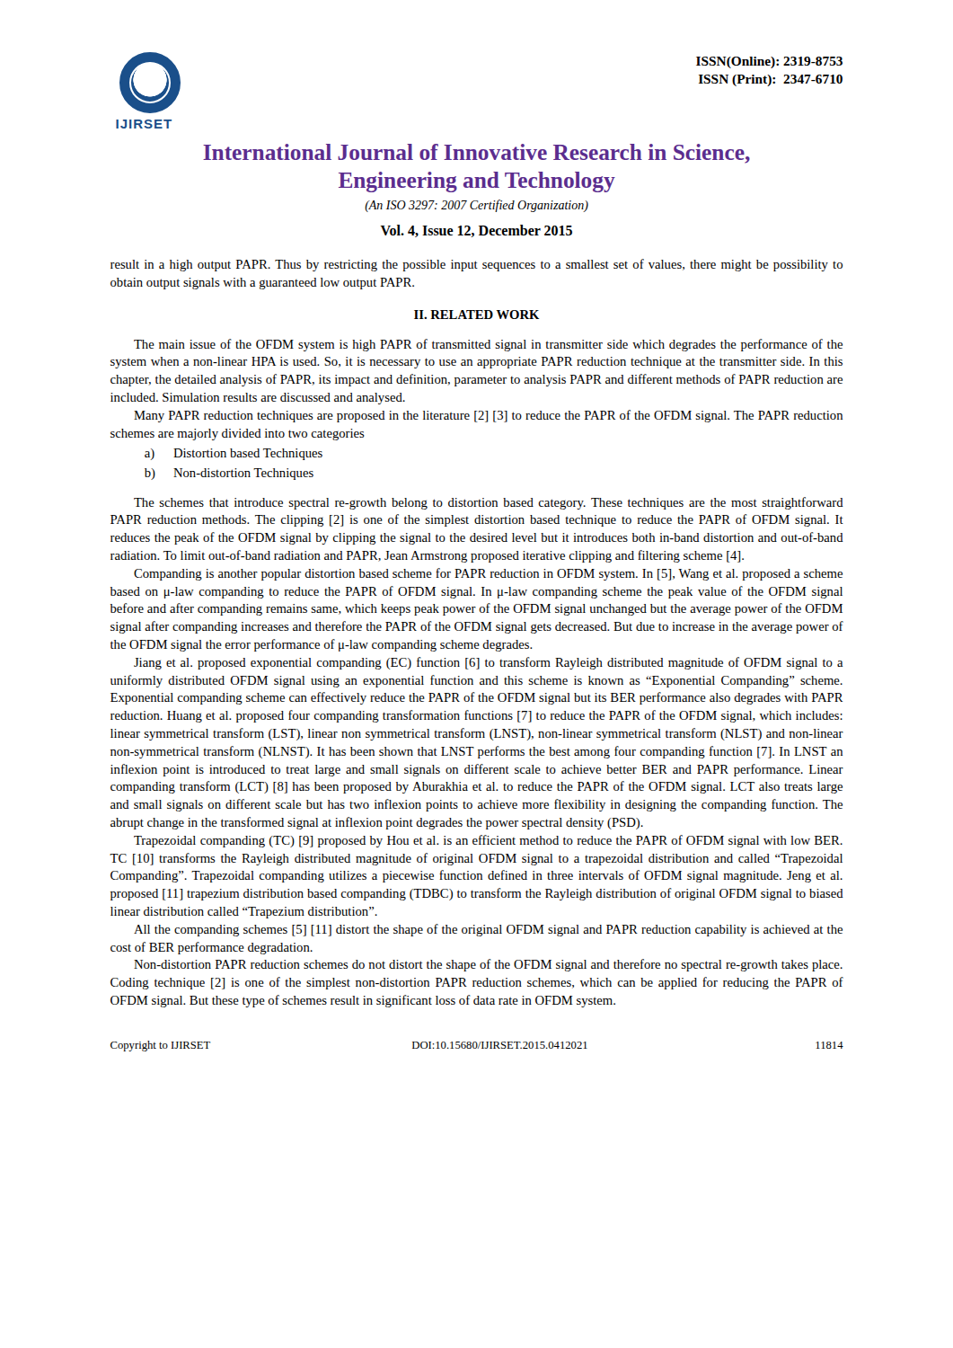IJIRSET
ISSN(Online): 2319-8753
ISSN (Print): 2347-6710
International Journal of Innovative Research in Science,
Engineering and Technology
(An ISO 3297: 2007 Certified Organization)
Vol. 4, Issue 12, December 2015
result in a high output PAPR. Thus by restricting the possible input sequences to a smallest set of values, there might be possibility to obtain output signals with a guaranteed low output PAPR.
II. RELATED WORK
The main issue of the OFDM system is high PAPR of transmitted signal in transmitter side which degrades the performance of the system when a non-linear HPA is used. So, it is necessary to use an appropriate PAPR reduction technique at the transmitter side. In this chapter, the detailed analysis of PAPR, its impact and definition, parameter to analysis PAPR and different methods of PAPR reduction are included. Simulation results are discussed and analysed.
Many PAPR reduction techniques are proposed in the literature [2] [3] to reduce the PAPR of the OFDM signal. The PAPR reduction schemes are majorly divided into two categories
a) Distortion based Techniques
b) Non-distortion Techniques
The schemes that introduce spectral re-growth belong to distortion based category. These techniques are the most straightforward PAPR reduction methods. The clipping [2] is one of the simplest distortion based technique to reduce the PAPR of OFDM signal. It reduces the peak of the OFDM signal by clipping the signal to the desired level but it introduces both in-band distortion and out-of-band radiation. To limit out-of-band radiation and PAPR, Jean Armstrong proposed iterative clipping and filtering scheme [4].
Companding is another popular distortion based scheme for PAPR reduction in OFDM system. In [5], Wang et al. proposed a scheme based on μ-law companding to reduce the PAPR of OFDM signal. In μ-law companding scheme the peak value of the OFDM signal before and after companding remains same, which keeps peak power of the OFDM signal unchanged but the average power of the OFDM signal after companding increases and therefore the PAPR of the OFDM signal gets decreased. But due to increase in the average power of the OFDM signal the error performance of μ-law companding scheme degrades.
Jiang et al. proposed exponential companding (EC) function [6] to transform Rayleigh distributed magnitude of OFDM signal to a uniformly distributed OFDM signal using an exponential function and this scheme is known as “Exponential Companding” scheme. Exponential companding scheme can effectively reduce the PAPR of the OFDM signal but its BER performance also degrades with PAPR reduction. Huang et al. proposed four companding transformation functions [7] to reduce the PAPR of the OFDM signal, which includes: linear symmetrical transform (LST), linear non symmetrical transform (LNST), non-linear symmetrical transform (NLST) and non-linear non-symmetrical transform (NLNST). It has been shown that LNST performs the best among four companding function [7]. In LNST an inflexion point is introduced to treat large and small signals on different scale to achieve better BER and PAPR performance. Linear companding transform (LCT) [8] has been proposed by Aburakhia et al. to reduce the PAPR of the OFDM signal. LCT also treats large and small signals on different scale but has two inflexion points to achieve more flexibility in designing the companding function. The abrupt change in the transformed signal at inflexion point degrades the power spectral density (PSD).
Trapezoidal companding (TC) [9] proposed by Hou et al. is an efficient method to reduce the PAPR of OFDM signal with low BER. TC [10] transforms the Rayleigh distributed magnitude of original OFDM signal to a trapezoidal distribution and called “Trapezoidal Companding”. Trapezoidal companding utilizes a piecewise function defined in three intervals of OFDM signal magnitude. Jeng et al. proposed [11] trapezium distribution based companding (TDBC) to transform the Rayleigh distribution of original OFDM signal to biased linear distribution called “Trapezium distribution”.
All the companding schemes [5] [11] distort the shape of the original OFDM signal and PAPR reduction capability is achieved at the cost of BER performance degradation.
Non-distortion PAPR reduction schemes do not distort the shape of the OFDM signal and therefore no spectral re-growth takes place. Coding technique [2] is one of the simplest non-distortion PAPR reduction schemes, which can be applied for reducing the PAPR of OFDM signal. But these type of schemes result in significant loss of data rate in OFDM system.
Copyright to IJIRSET
DOI:10.15680/IJIRSET.2015.0412021
11814